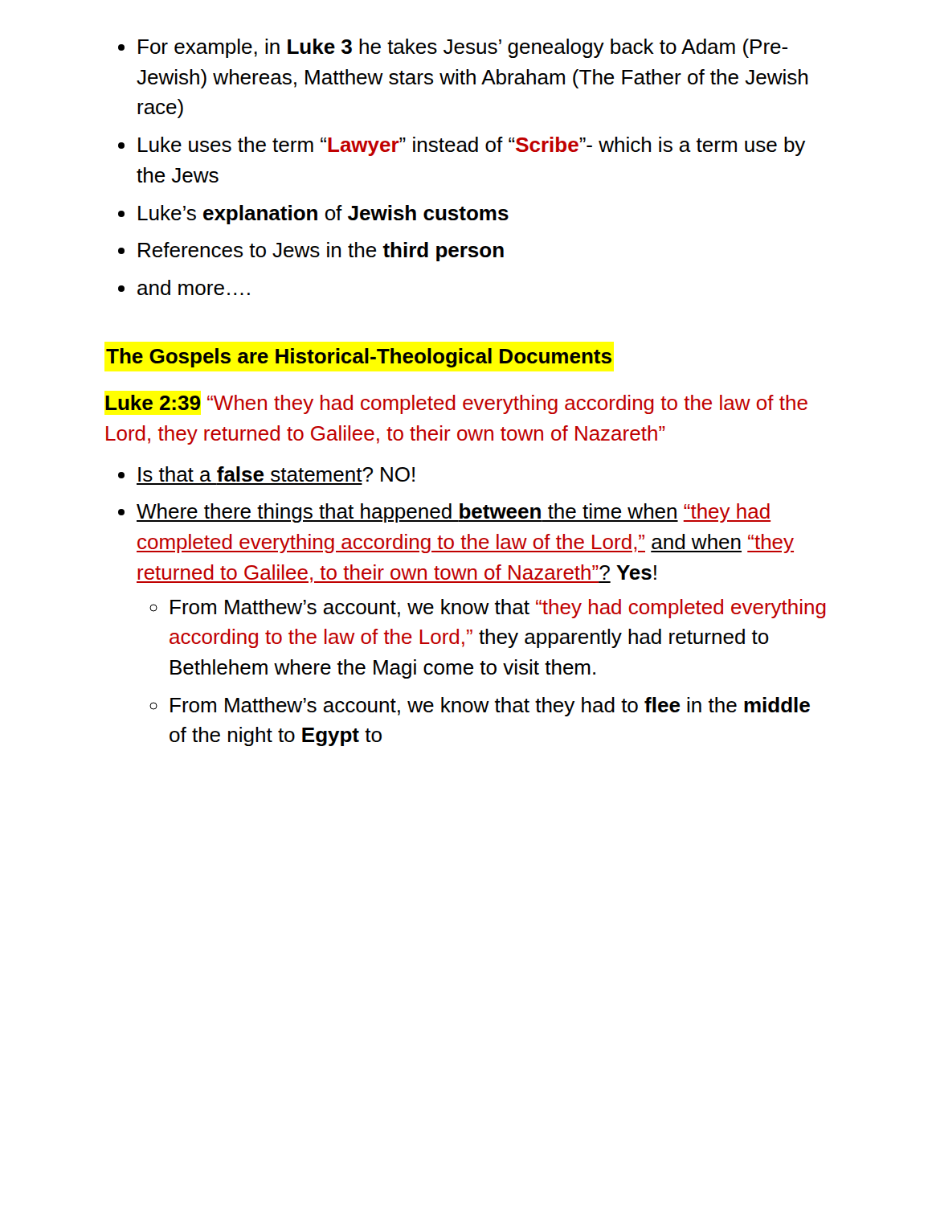For example, in Luke 3 he takes Jesus’ genealogy back to Adam (Pre-Jewish) whereas, Matthew stars with Abraham (The Father of the Jewish race)
Luke uses the term “Lawyer” instead of “Scribe”- which is a term use by the Jews
Luke’s explanation of Jewish customs
References to Jews in the third person
and more….
The Gospels are Historical-Theological Documents
Luke 2:39 “When they had completed everything according to the law of the Lord, they returned to Galilee, to their own town of Nazareth”
Is that a false statement? NO!
Where there things that happened between the time when “they had completed everything according to the law of the Lord,” and when “they returned to Galilee, to their own town of Nazareth”? Yes!
From Matthew’s account, we know that “they had completed everything according to the law of the Lord,” they apparently had returned to Bethlehem where the Magi come to visit them.
From Matthew’s account, we know that they had to flee in the middle of the night to Egypt to